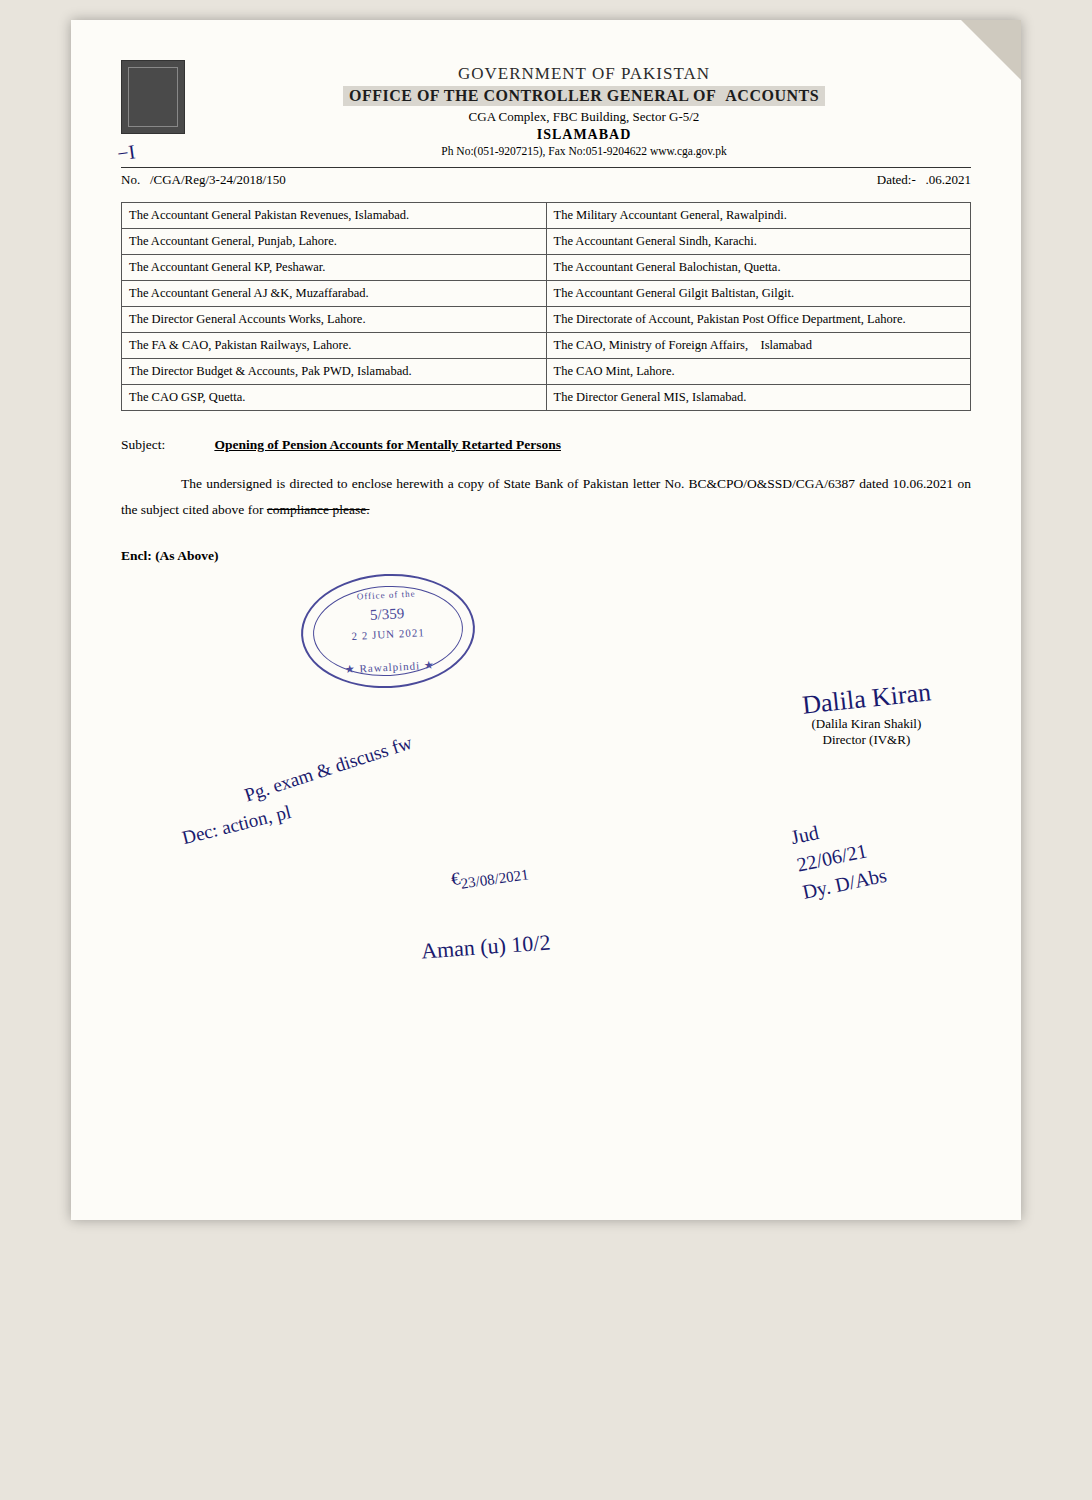−I
GOVERNMENT OF PAKISTAN
OFFICE OF THE CONTROLLER GENERAL OF ACCOUNTS
CGA Complex, FBC Building, Sector G-5/2
ISLAMABAD
Ph No:(051-9207215), Fax No:051-9204622 www.cga.gov.pk
No. /CGA/Reg/3-24/2018/150 Dated:- .06.2021
| The Accountant General Pakistan Revenues, Islamabad. | The Military Accountant General, Rawalpindi. |
| The Accountant General, Punjab, Lahore. | The Accountant General Sindh, Karachi. |
| The Accountant General KP, Peshawar. | The Accountant General Balochistan, Quetta. |
| The Accountant General AJ &K, Muzaffarabad. | The Accountant General Gilgit Baltistan, Gilgit. |
| The Director General Accounts Works, Lahore. | The Directorate of Account, Pakistan Post Office Department, Lahore. |
| The FA & CAO, Pakistan Railways, Lahore. | The CAO, Ministry of Foreign Affairs, Islamabad |
| The Director Budget & Accounts, Pak PWD, Islamabad. | The CAO Mint, Lahore. |
| The CAO GSP, Quetta. | The Director General MIS, Islamabad. |
Subject: Opening of Pension Accounts for Mentally Retarted Persons
The undersigned is directed to enclose herewith a copy of State Bank of Pakistan letter No. BC&CPO/O&SSD/CGA/6387 dated 10.06.2021 on the subject cited above for compliance please.
Encl: (As Above)
Office of the
5/359
2 2 JUN 2021
★ Rawalpindi ★
Dalila Kiran
(Dalila Kiran Shakil)
Director (IV&R)
Pg. exam & discuss fw
Dec: action, pl
€23/08/2021
Jud
22/06/21
Dy. D/Abs
Aman (u) 10/2